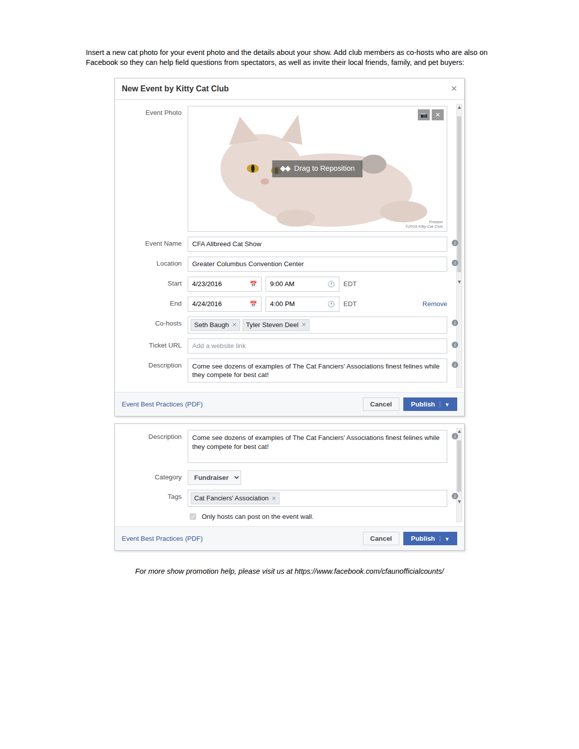Insert a new cat photo for your event photo and the details about your show. Add club members as co-hosts who are also on Facebook so they can help field questions from spectators, as well as invite their local friends, family, and pet buyers:
New Event by Kitty Cat Club ✕
▲
▼
Event Photo
📷✕
◆◆Drag to Reposition
Preston
©2016 Kitty Cat Club
Event Name
CFA Allbreed Cat Show
i
Location
Greater Columbus Convention Center
i
Start
4/23/2016📅
9:00 AM🕐
EDT
End
4/24/2016📅
4:00 PM🕐
EDT Remove
Co-hosts
Seth Baugh ✕ Tyler Steven Deel ✕
i
Ticket URL
Add a website link
i
Description
Come see dozens of examples of The Cat Fanciers' Associations finest felines while they compete for best cat! i
Event Best Practices (PDF)
Cancel Publish ▼
▲
▼
Description
Come see dozens of examples of The Cat Fanciers' Associations finest felines while they compete for best cat! i
Category
Fundraiser
Tags
Cat Fanciers' Association ✕
i
Only hosts can post on the event wall.
Event Best Practices (PDF)
Cancel Publish ▼
For more show promotion help, please visit us at https://www.facebook.com/cfaunofficialcounts/